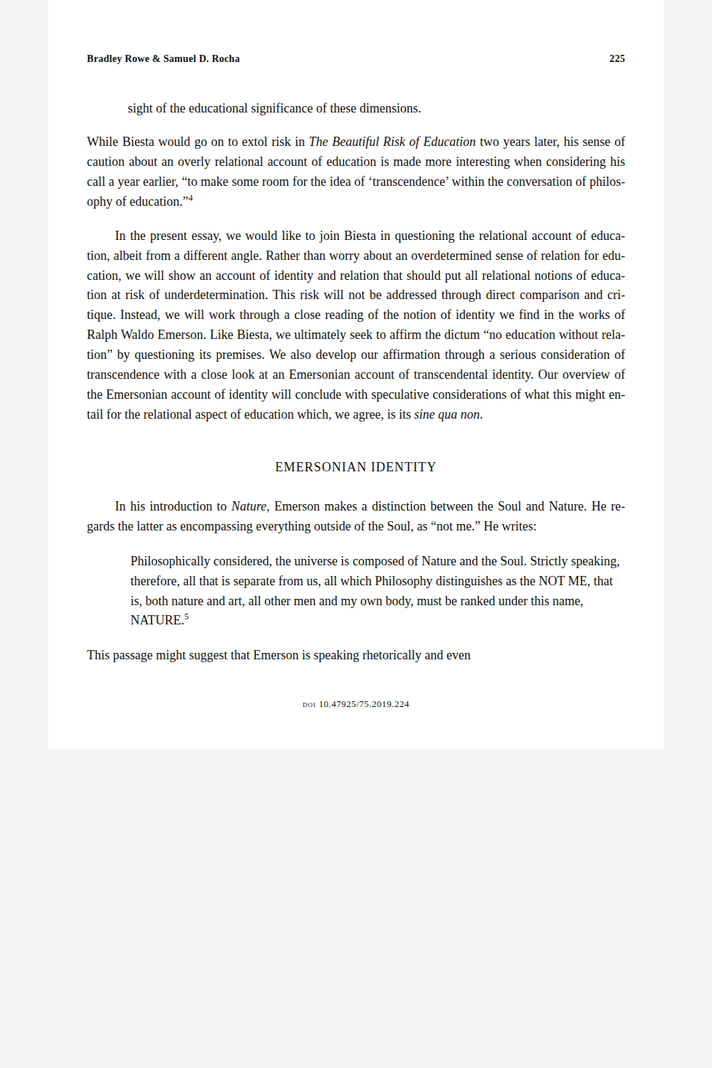Bradley Rowe & Samuel D. Rocha 225
sight of the educational significance of these dimensions.
While Biesta would go on to extol risk in The Beautiful Risk of Education two years later, his sense of caution about an overly relational account of education is made more interesting when considering his call a year earlier, “to make some room for the idea of ‘transcendence’ within the conversation of philosophy of education.”4
In the present essay, we would like to join Biesta in questioning the relational account of education, albeit from a different angle. Rather than worry about an overdetermined sense of relation for education, we will show an account of identity and relation that should put all relational notions of education at risk of underdetermination. This risk will not be addressed through direct comparison and critique. Instead, we will work through a close reading of the notion of identity we find in the works of Ralph Waldo Emerson. Like Biesta, we ultimately seek to affirm the dictum “no education without relation” by questioning its premises. We also develop our affirmation through a serious consideration of transcendence with a close look at an Emersonian account of transcendental identity. Our overview of the Emersonian account of identity will conclude with speculative considerations of what this might entail for the relational aspect of education which, we agree, is its sine qua non.
EMERSONIAN IDENTITY
In his introduction to Nature, Emerson makes a distinction between the Soul and Nature. He regards the latter as encompassing everything outside of the Soul, as “not me.” He writes:
Philosophically considered, the universe is composed of Nature and the Soul. Strictly speaking, therefore, all that is separate from us, all which Philosophy distinguishes as the NOT ME, that is, both nature and art, all other men and my own body, must be ranked under this name, NATURE.5
This passage might suggest that Emerson is speaking rhetorically and even
doi 10.47925/75.2019.224